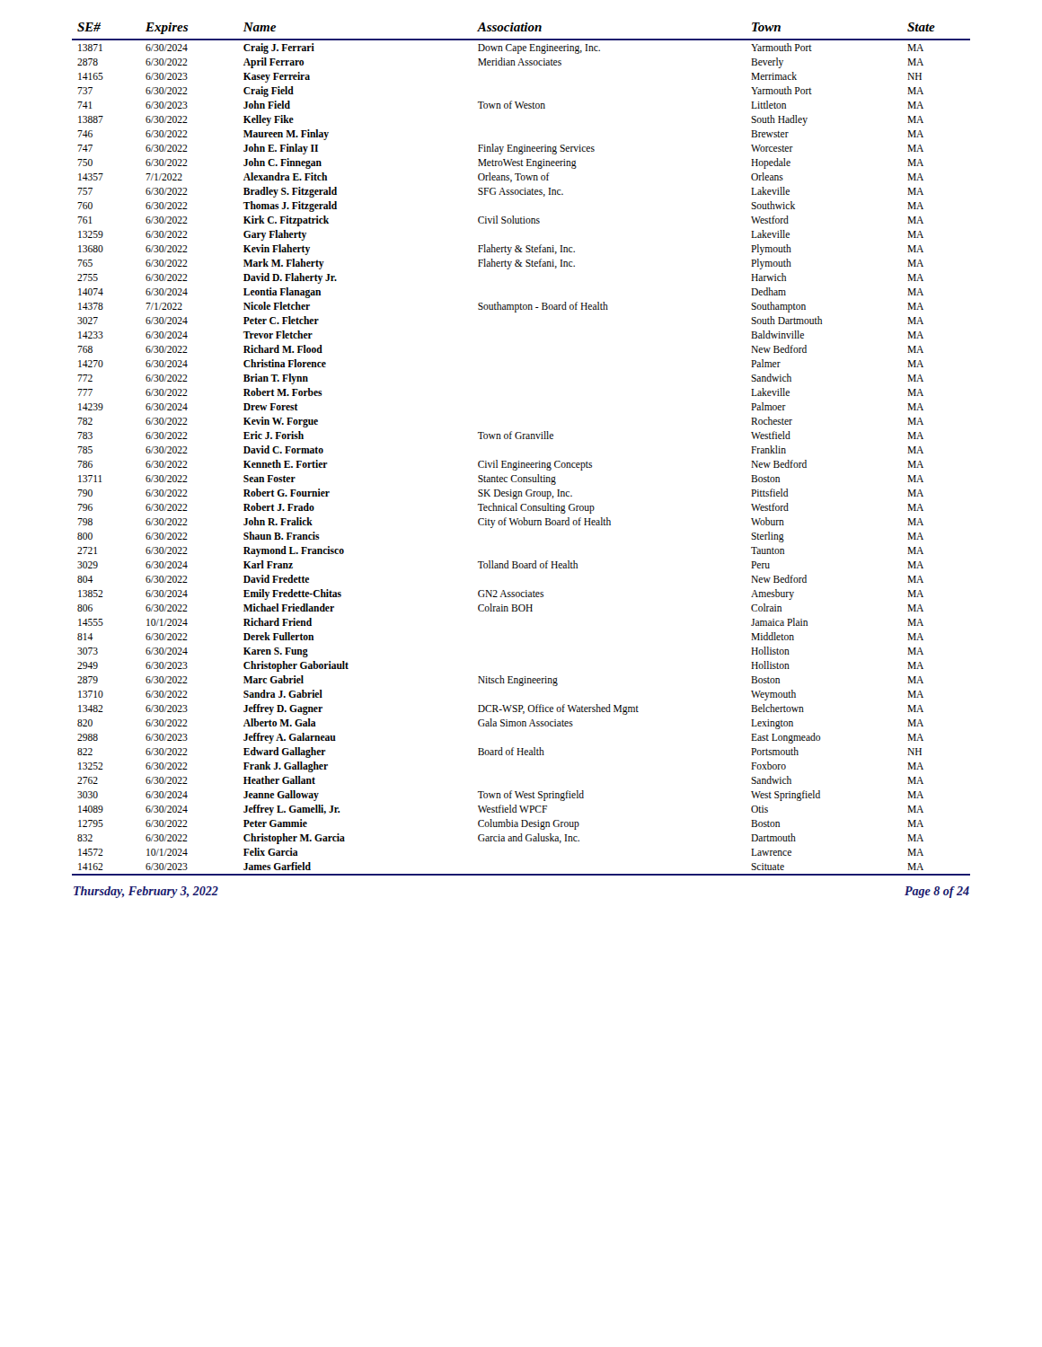| SE# | Expires | Name | Association | Town | State |
| --- | --- | --- | --- | --- | --- |
| 13871 | 6/30/2024 | Craig J. Ferrari | Down Cape Engineering, Inc. | Yarmouth Port | MA |
| 2878 | 6/30/2022 | April Ferraro | Meridian Associates | Beverly | MA |
| 14165 | 6/30/2023 | Kasey Ferreira | | Merrimack | NH |
| 737 | 6/30/2022 | Craig Field | | Yarmouth Port | MA |
| 741 | 6/30/2023 | John Field | Town of Weston | Littleton | MA |
| 13887 | 6/30/2022 | Kelley Fike | | South Hadley | MA |
| 746 | 6/30/2022 | Maureen M. Finlay | | Brewster | MA |
| 747 | 6/30/2022 | John E. Finlay II | Finlay Engineering Services | Worcester | MA |
| 750 | 6/30/2022 | John C. Finnegan | MetroWest Engineering | Hopedale | MA |
| 14357 | 7/1/2022 | Alexandra E. Fitch | Orleans, Town of | Orleans | MA |
| 757 | 6/30/2022 | Bradley S. Fitzgerald | SFG Associates, Inc. | Lakeville | MA |
| 760 | 6/30/2022 | Thomas J. Fitzgerald | | Southwick | MA |
| 761 | 6/30/2022 | Kirk C. Fitzpatrick | Civil Solutions | Westford | MA |
| 13259 | 6/30/2022 | Gary Flaherty | | Lakeville | MA |
| 13680 | 6/30/2022 | Kevin Flaherty | Flaherty & Stefani, Inc. | Plymouth | MA |
| 765 | 6/30/2022 | Mark M. Flaherty | Flaherty & Stefani, Inc. | Plymouth | MA |
| 2755 | 6/30/2022 | David D. Flaherty Jr. | | Harwich | MA |
| 14074 | 6/30/2024 | Leontia Flanagan | | Dedham | MA |
| 14378 | 7/1/2022 | Nicole Fletcher | Southampton - Board of Health | Southampton | MA |
| 3027 | 6/30/2024 | Peter C. Fletcher | | South Dartmouth | MA |
| 14233 | 6/30/2024 | Trevor Fletcher | | Baldwinville | MA |
| 768 | 6/30/2022 | Richard M. Flood | | New Bedford | MA |
| 14270 | 6/30/2024 | Christina Florence | | Palmer | MA |
| 772 | 6/30/2022 | Brian T. Flynn | | Sandwich | MA |
| 777 | 6/30/2022 | Robert M. Forbes | | Lakeville | MA |
| 14239 | 6/30/2024 | Drew Forest | | Palmoer | MA |
| 782 | 6/30/2022 | Kevin W. Forgue | | Rochester | MA |
| 783 | 6/30/2022 | Eric J. Forish | Town of Granville | Westfield | MA |
| 785 | 6/30/2022 | David C. Formato | | Franklin | MA |
| 786 | 6/30/2022 | Kenneth E. Fortier | Civil Engineering Concepts | New Bedford | MA |
| 13711 | 6/30/2022 | Sean Foster | Stantec Consulting | Boston | MA |
| 790 | 6/30/2022 | Robert G. Fournier | SK Design Group, Inc. | Pittsfield | MA |
| 796 | 6/30/2022 | Robert J. Frado | Technical Consulting Group | Westford | MA |
| 798 | 6/30/2022 | John R. Fralick | City of Woburn Board of Health | Woburn | MA |
| 800 | 6/30/2022 | Shaun B. Francis | | Sterling | MA |
| 2721 | 6/30/2022 | Raymond L. Francisco | | Taunton | MA |
| 3029 | 6/30/2024 | Karl Franz | Tolland Board of Health | Peru | MA |
| 804 | 6/30/2022 | David Fredette | | New Bedford | MA |
| 13852 | 6/30/2024 | Emily Fredette-Chitas | GN2 Associates | Amesbury | MA |
| 806 | 6/30/2022 | Michael Friedlander | Colrain BOH | Colrain | MA |
| 14555 | 10/1/2024 | Richard Friend | | Jamaica Plain | MA |
| 814 | 6/30/2022 | Derek Fullerton | | Middleton | MA |
| 3073 | 6/30/2024 | Karen S. Fung | | Holliston | MA |
| 2949 | 6/30/2023 | Christopher Gaboriault | | Holliston | MA |
| 2879 | 6/30/2022 | Marc Gabriel | Nitsch Engineering | Boston | MA |
| 13710 | 6/30/2022 | Sandra J. Gabriel | | Weymouth | MA |
| 13482 | 6/30/2023 | Jeffrey D. Gagner | DCR-WSP, Office of Watershed Mgmt | Belchertown | MA |
| 820 | 6/30/2022 | Alberto M. Gala | Gala Simon Associates | Lexington | MA |
| 2988 | 6/30/2023 | Jeffrey A. Galarneau | | East Longmeado | MA |
| 822 | 6/30/2022 | Edward Gallagher | Board of Health | Portsmouth | NH |
| 13252 | 6/30/2022 | Frank J. Gallagher | | Foxboro | MA |
| 2762 | 6/30/2022 | Heather Gallant | | Sandwich | MA |
| 3030 | 6/30/2024 | Jeanne Galloway | Town of West Springfield | West Springfield | MA |
| 14089 | 6/30/2024 | Jeffrey L. Gamelli, Jr. | Westfield WPCF | Otis | MA |
| 12795 | 6/30/2022 | Peter Gammie | Columbia Design Group | Boston | MA |
| 832 | 6/30/2022 | Christopher M. Garcia | Garcia and Galuska, Inc. | Dartmouth | MA |
| 14572 | 10/1/2024 | Felix Garcia | | Lawrence | MA |
| 14162 | 6/30/2023 | James Garfield | | Scituate | MA |
| Thursday, February 3, 2022 | Page 8 of 24 |